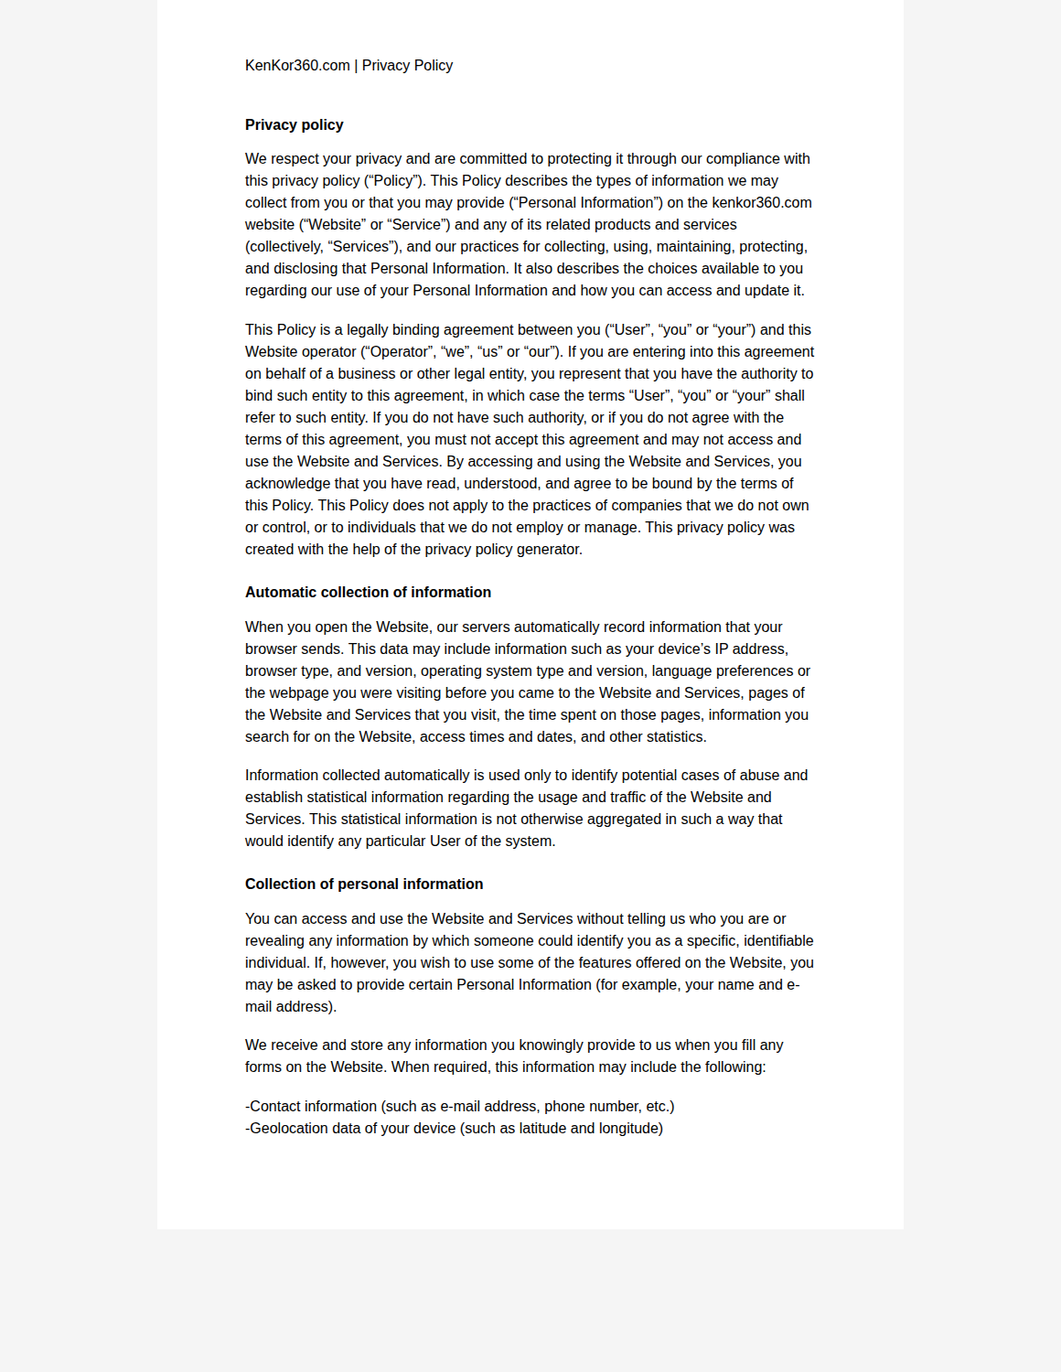KenKor360.com | Privacy Policy
Privacy policy
We respect your privacy and are committed to protecting it through our compliance with this privacy policy (“Policy”). This Policy describes the types of information we may collect from you or that you may provide (“Personal Information”) on the kenkor360.com website (“Website” or “Service”) and any of its related products and services (collectively, “Services”), and our practices for collecting, using, maintaining, protecting, and disclosing that Personal Information. It also describes the choices available to you regarding our use of your Personal Information and how you can access and update it.
This Policy is a legally binding agreement between you (“User”, “you” or “your”) and this Website operator (“Operator”, “we”, “us” or “our”). If you are entering into this agreement on behalf of a business or other legal entity, you represent that you have the authority to bind such entity to this agreement, in which case the terms “User”, “you” or “your” shall refer to such entity. If you do not have such authority, or if you do not agree with the terms of this agreement, you must not accept this agreement and may not access and use the Website and Services. By accessing and using the Website and Services, you acknowledge that you have read, understood, and agree to be bound by the terms of this Policy. This Policy does not apply to the practices of companies that we do not own or control, or to individuals that we do not employ or manage. This privacy policy was created with the help of the privacy policy generator.
Automatic collection of information
When you open the Website, our servers automatically record information that your browser sends. This data may include information such as your device’s IP address, browser type, and version, operating system type and version, language preferences or the webpage you were visiting before you came to the Website and Services, pages of the Website and Services that you visit, the time spent on those pages, information you search for on the Website, access times and dates, and other statistics.
Information collected automatically is used only to identify potential cases of abuse and establish statistical information regarding the usage and traffic of the Website and Services. This statistical information is not otherwise aggregated in such a way that would identify any particular User of the system.
Collection of personal information
You can access and use the Website and Services without telling us who you are or revealing any information by which someone could identify you as a specific, identifiable individual. If, however, you wish to use some of the features offered on the Website, you may be asked to provide certain Personal Information (for example, your name and e-mail address).
We receive and store any information you knowingly provide to us when you fill any forms on the Website. When required, this information may include the following:
Contact information (such as e-mail address, phone number, etc.)
Geolocation data of your device (such as latitude and longitude)